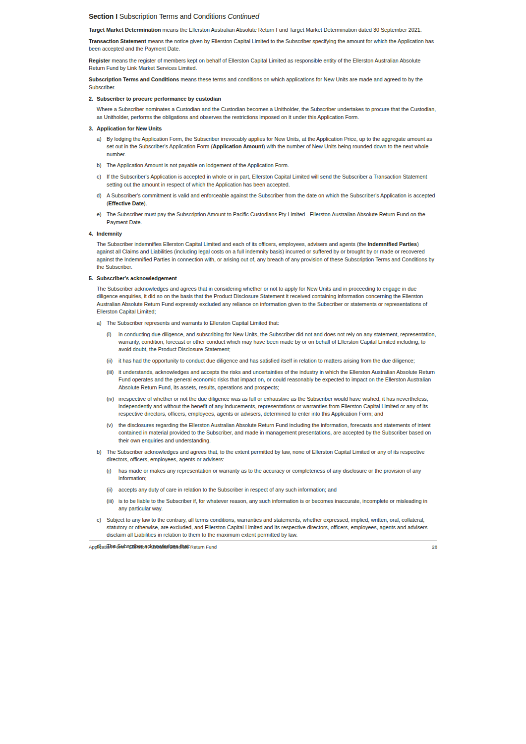Section I Subscription Terms and Conditions Continued
Target Market Determination means the Ellerston Australian Absolute Return Fund Target Market Determination dated 30 September 2021.
Transaction Statement means the notice given by Ellerston Capital Limited to the Subscriber specifying the amount for which the Application has been accepted and the Payment Date.
Register means the register of members kept on behalf of Ellerston Capital Limited as responsible entity of the Ellerston Australian Absolute Return Fund by Link Market Services Limited.
Subscription Terms and Conditions means these terms and conditions on which applications for New Units are made and agreed to by the Subscriber.
2. Subscriber to procure performance by custodian
Where a Subscriber nominates a Custodian and the Custodian becomes a Unitholder, the Subscriber undertakes to procure that the Custodian, as Unitholder, performs the obligations and observes the restrictions imposed on it under this Application Form.
3. Application for New Units
By lodging the Application Form, the Subscriber irrevocably applies for New Units, at the Application Price, up to the aggregate amount as set out in the Subscriber's Application Form (Application Amount) with the number of New Units being rounded down to the next whole number.
The Application Amount is not payable on lodgement of the Application Form.
If the Subscriber's Application is accepted in whole or in part, Ellerston Capital Limited will send the Subscriber a Transaction Statement setting out the amount in respect of which the Application has been accepted.
A Subscriber's commitment is valid and enforceable against the Subscriber from the date on which the Subscriber's Application is accepted (Effective Date).
The Subscriber must pay the Subscription Amount to Pacific Custodians Pty Limited - Ellerston Australian Absolute Return Fund on the Payment Date.
4. Indemnity
The Subscriber indemnifies Ellerston Capital Limited and each of its officers, employees, advisers and agents (the Indemnified Parties) against all Claims and Liabilities (including legal costs on a full indemnity basis) incurred or suffered by or brought by or made or recovered against the Indemnified Parties in connection with, or arising out of, any breach of any provision of these Subscription Terms and Conditions by the Subscriber.
5. Subscriber's acknowledgement
The Subscriber acknowledges and agrees that in considering whether or not to apply for New Units and in proceeding to engage in due diligence enquiries, it did so on the basis that the Product Disclosure Statement it received containing information concerning the Ellerston Australian Absolute Return Fund expressly excluded any reliance on information given to the Subscriber or statements or representations of Ellerston Capital Limited;
The Subscriber represents and warrants to Ellerston Capital Limited that:
in conducting due diligence, and subscribing for New Units, the Subscriber did not and does not rely on any statement, representation, warranty, condition, forecast or other conduct which may have been made by or on behalf of Ellerston Capital Limited including, to avoid doubt, the Product Disclosure Statement;
it has had the opportunity to conduct due diligence and has satisfied itself in relation to matters arising from the due diligence;
it understands, acknowledges and accepts the risks and uncertainties of the industry in which the Ellerston Australian Absolute Return Fund operates and the general economic risks that impact on, or could reasonably be expected to impact on the Ellerston Australian Absolute Return Fund, its assets, results, operations and prospects;
irrespective of whether or not the due diligence was as full or exhaustive as the Subscriber would have wished, it has nevertheless, independently and without the benefit of any inducements, representations or warranties from Ellerston Capital Limited or any of its respective directors, officers, employees, agents or advisers, determined to enter into this Application Form; and
the disclosures regarding the Ellerston Australian Absolute Return Fund including the information, forecasts and statements of intent contained in material provided to the Subscriber, and made in management presentations, are accepted by the Subscriber based on their own enquiries and understanding.
The Subscriber acknowledges and agrees that, to the extent permitted by law, none of Ellerston Capital Limited or any of its respective directors, officers, employees, agents or advisers:
has made or makes any representation or warranty as to the accuracy or completeness of any disclosure or the provision of any information;
accepts any duty of care in relation to the Subscriber in respect of any such information; and
is to be liable to the Subscriber if, for whatever reason, any such information is or becomes inaccurate, incomplete or misleading in any particular way.
Subject to any law to the contrary, all terms conditions, warranties and statements, whether expressed, implied, written, oral, collateral, statutory or otherwise, are excluded, and Ellerston Capital Limited and its respective directors, officers, employees, agents and advisers disclaim all Liabilities in relation to them to the maximum extent permitted by law.
The Subscriber acknowledges that:
Application Form - Ellerston Australian Absolute Return Fund
28